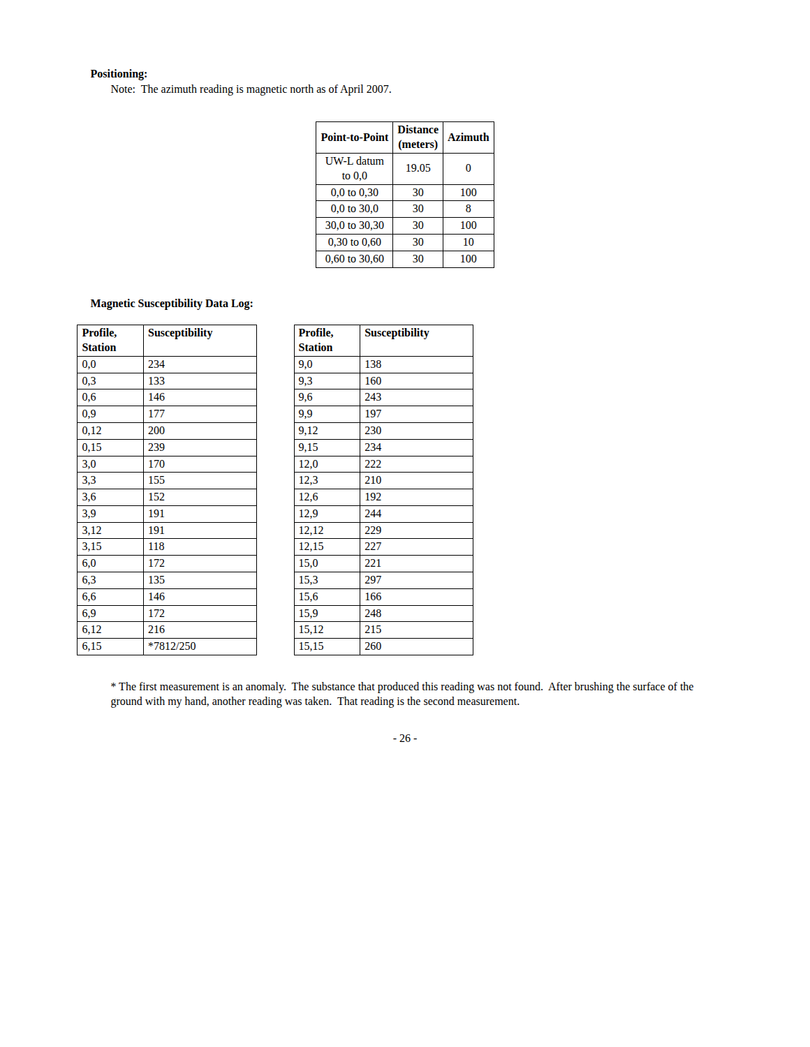Positioning:
Note: The azimuth reading is magnetic north as of April 2007.
| Point-to-Point | Distance (meters) | Azimuth |
| --- | --- | --- |
| UW-L datum to 0,0 | 19.05 | 0 |
| 0,0 to 0,30 | 30 | 100 |
| 0,0 to 30,0 | 30 | 8 |
| 30,0 to 30,30 | 30 | 100 |
| 0,30 to 0,60 | 30 | 10 |
| 0,60 to 30,60 | 30 | 100 |
Magnetic Susceptibility Data Log:
| Profile, Station | Susceptibility |
| --- | --- |
| 0,0 | 234 |
| 0,3 | 133 |
| 0,6 | 146 |
| 0,9 | 177 |
| 0,12 | 200 |
| 0,15 | 239 |
| 3,0 | 170 |
| 3,3 | 155 |
| 3,6 | 152 |
| 3,9 | 191 |
| 3,12 | 191 |
| 3,15 | 118 |
| 6,0 | 172 |
| 6,3 | 135 |
| 6,6 | 146 |
| 6,9 | 172 |
| 6,12 | 216 |
| 6,15 | *7812/250 |
| Profile, Station | Susceptibility |
| --- | --- |
| 9,0 | 138 |
| 9,3 | 160 |
| 9,6 | 243 |
| 9,9 | 197 |
| 9,12 | 230 |
| 9,15 | 234 |
| 12,0 | 222 |
| 12,3 | 210 |
| 12,6 | 192 |
| 12,9 | 244 |
| 12,12 | 229 |
| 12,15 | 227 |
| 15,0 | 221 |
| 15,3 | 297 |
| 15,6 | 166 |
| 15,9 | 248 |
| 15,12 | 215 |
| 15,15 | 260 |
* The first measurement is an anomaly. The substance that produced this reading was not found. After brushing the surface of the ground with my hand, another reading was taken. That reading is the second measurement.
- 26 -